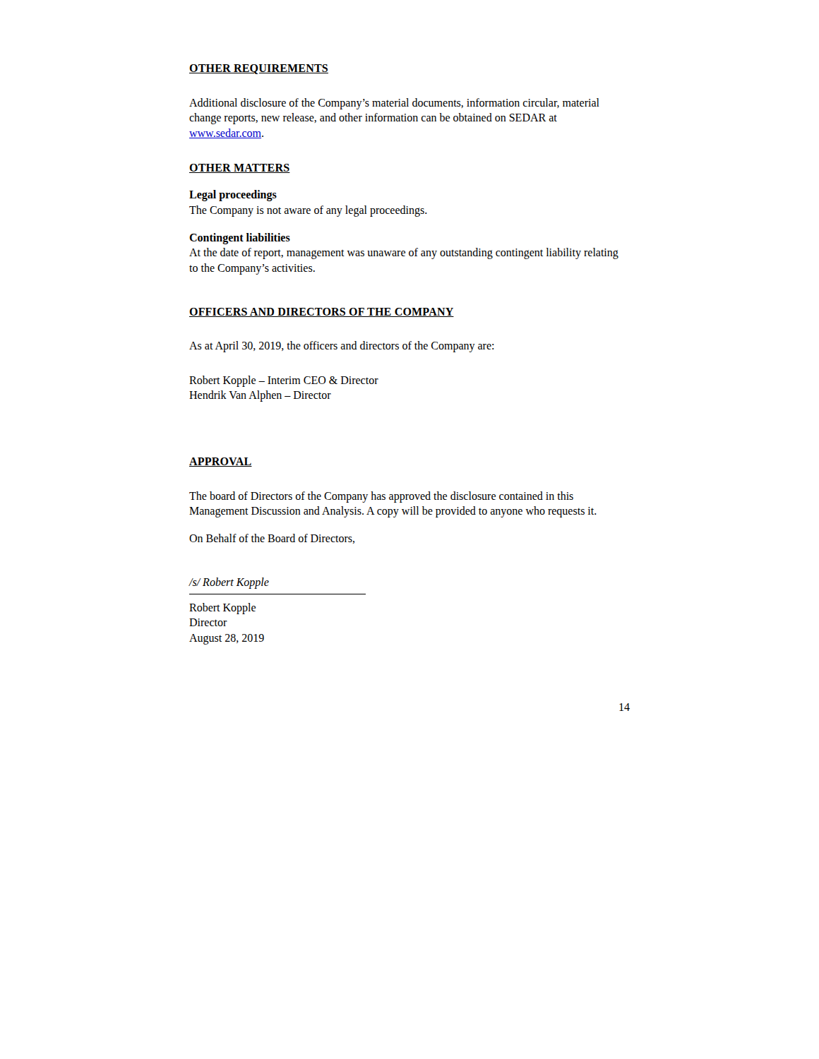OTHER REQUIREMENTS
Additional disclosure of the Company’s material documents, information circular, material change reports, new release, and other information can be obtained on SEDAR at www.sedar.com.
OTHER MATTERS
Legal proceedings
The Company is not aware of any legal proceedings.
Contingent liabilities
At the date of report, management was unaware of any outstanding contingent liability relating to the Company’s activities.
OFFICERS AND DIRECTORS OF THE COMPANY
As at April 30, 2019, the officers and directors of the Company are:
Robert Kopple – Interim CEO & Director
Hendrik Van Alphen – Director
APPROVAL
The board of Directors of the Company has approved the disclosure contained in this Management Discussion and Analysis. A copy will be provided to anyone who requests it.
On Behalf of the Board of Directors,
/s/ Robert Kopple
Robert Kopple
Director
August 28, 2019
14